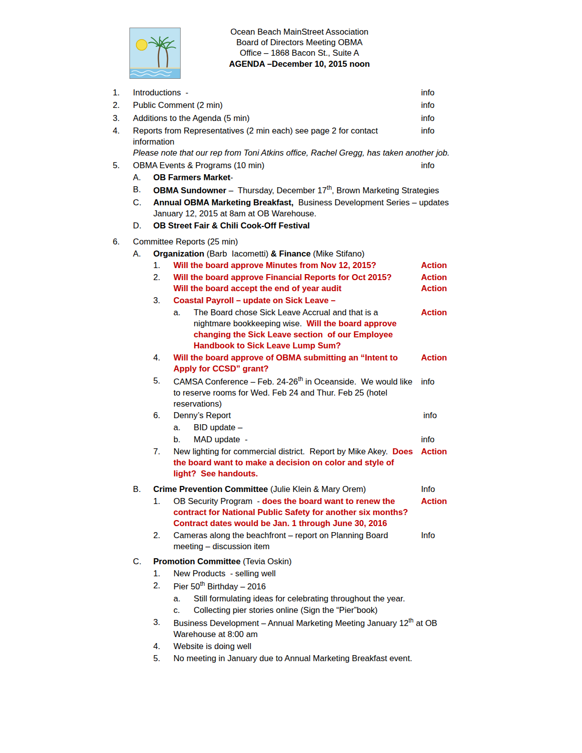Ocean Beach MainStreet Association
Board of Directors Meeting OBMA
Office – 1868 Bacon St., Suite A
AGENDA –December 10, 2015 noon
1.
Introductions -
info
2.
Public Comment (2 min)
info
3.
Additions to the Agenda (5 min)
info
4.
Reports from Representatives (2 min each) see page 2 for contact information
info
Please note that our rep from Toni Atkins office, Rachel Gregg, has taken another job.
5.
OBMA Events & Programs (10 min)
info
A. OB Farmers Market-
B. OBMA Sundowner – Thursday, December 17th, Brown Marketing Strategies
C. Annual OBMA Marketing Breakfast, Business Development Series – updates
January 12, 2015 at 8am at OB Warehouse.
D. OB Street Fair & Chili Cook-Off Festival
6.
Committee Reports (25 min)
A. Organization (Barb Iacometti) & Finance (Mike Stifano)
1.
Will the board approve Minutes from Nov 12, 2015?
Action
2.
Will the board approve Financial Reports for Oct 2015?
Action
Will the board accept the end of year audit
Action
3.
Coastal Payroll – update on Sick Leave –
a.
The Board chose Sick Leave Accrual and that is a nightmare bookkeeping wise. Will the board approve changing the Sick Leave section of our Employee Handbook to Sick Leave Lump Sum?
Action
4.
Will the board approve of OBMA submitting an “Intent to Apply for CCSD” grant?
Action
5.
CAMSA Conference – Feb. 24-26th in Oceanside. We would like to reserve rooms for Wed. Feb 24 and Thur. Feb 25 (hotel reservations)
info
6.
Denny’s Report
info
a. BID update –
b.
MAD update -
info
7.
New lighting for commercial district. Report by Mike Akey. Does the board want to make a decision on color and style of light? See handouts.
Action
B.
Crime Prevention Committee (Julie Klein & Mary Orem)
Info
1.
OB Security Program - does the board want to renew the contract for National Public Safety for another six months? Contract dates would be Jan. 1 through June 30, 2016
Action
2.
Cameras along the beachfront – report on Planning Board meeting – discussion item
Info
C. Promotion Committee (Tevia Oskin)
1. New Products - selling well
2. Pier 50th Birthday – 2016
a. Still formulating ideas for celebrating throughout the year.
c. Collecting pier stories online (Sign the “Pier”book)
3. Business Development – Annual Marketing Meeting January 12th at OB Warehouse at 8:00 am
4. Website is doing well
5. No meeting in January due to Annual Marketing Breakfast event.